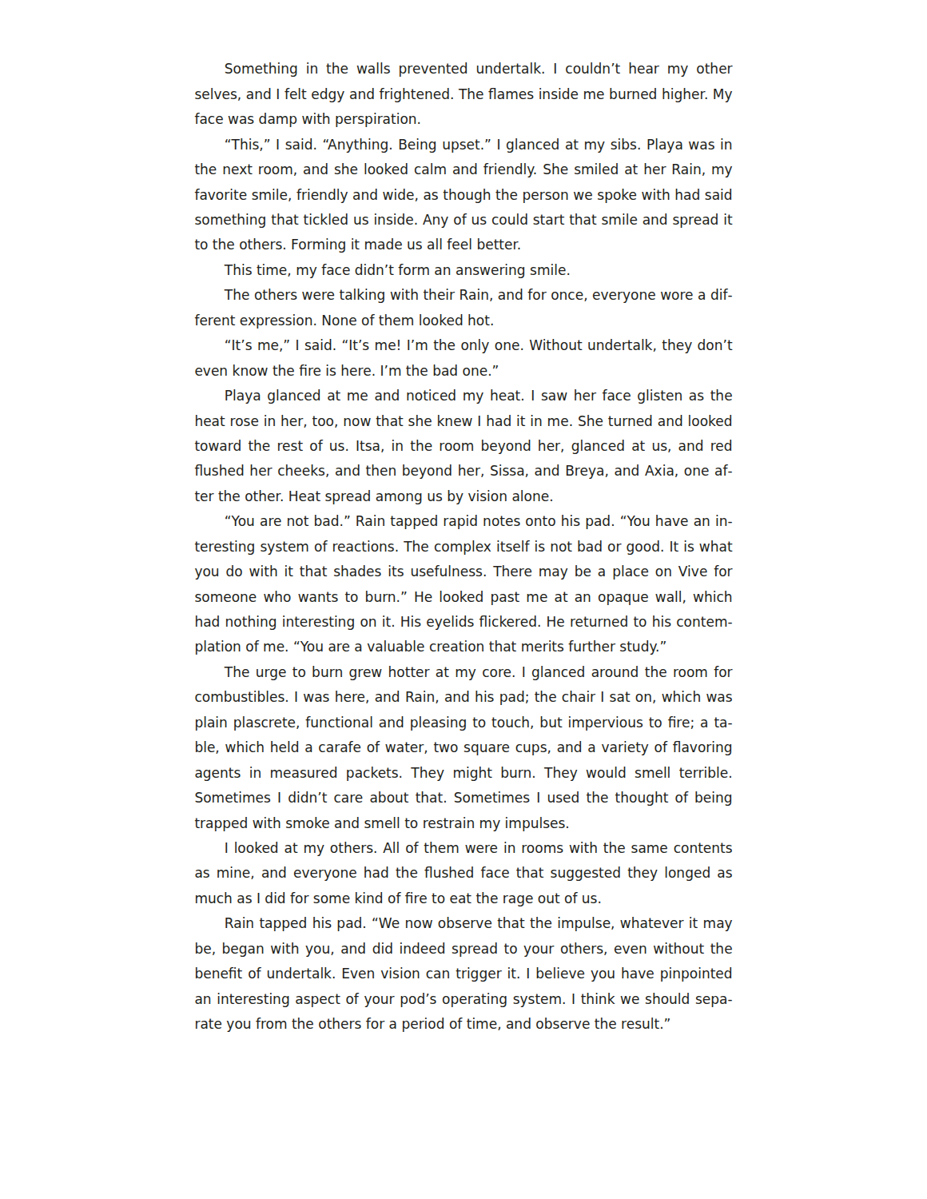Something in the walls prevented undertalk. I couldn’t hear my other selves, and I felt edgy and frightened. The flames inside me burned higher. My face was damp with perspiration.
“This,” I said. “Anything. Being upset.” I glanced at my sibs. Playa was in the next room, and she looked calm and friendly. She smiled at her Rain, my favorite smile, friendly and wide, as though the person we spoke with had said something that tickled us inside. Any of us could start that smile and spread it to the others. Forming it made us all feel better.
This time, my face didn’t form an answering smile.
The others were talking with their Rain, and for once, everyone wore a different expression. None of them looked hot.
“It’s me,” I said. “It’s me! I’m the only one. Without undertalk, they don’t even know the fire is here. I’m the bad one.”
Playa glanced at me and noticed my heat. I saw her face glisten as the heat rose in her, too, now that she knew I had it in me. She turned and looked toward the rest of us. Itsa, in the room beyond her, glanced at us, and red flushed her cheeks, and then beyond her, Sissa, and Breya, and Axia, one after the other. Heat spread among us by vision alone.
“You are not bad.” Rain tapped rapid notes onto his pad. “You have an interesting system of reactions. The complex itself is not bad or good. It is what you do with it that shades its usefulness. There may be a place on Vive for someone who wants to burn.” He looked past me at an opaque wall, which had nothing interesting on it. His eyelids flickered. He returned to his contemplation of me. “You are a valuable creation that merits further study.”
The urge to burn grew hotter at my core. I glanced around the room for combustibles. I was here, and Rain, and his pad; the chair I sat on, which was plain plascrete, functional and pleasing to touch, but impervious to fire; a table, which held a carafe of water, two square cups, and a variety of flavoring agents in measured packets. They might burn. They would smell terrible. Sometimes I didn’t care about that. Sometimes I used the thought of being trapped with smoke and smell to restrain my impulses.
I looked at my others. All of them were in rooms with the same contents as mine, and everyone had the flushed face that suggested they longed as much as I did for some kind of fire to eat the rage out of us.
Rain tapped his pad. “We now observe that the impulse, whatever it may be, began with you, and did indeed spread to your others, even without the benefit of undertalk. Even vision can trigger it. I believe you have pinpointed an interesting aspect of your pod’s operating system. I think we should separate you from the others for a period of time, and observe the result.”